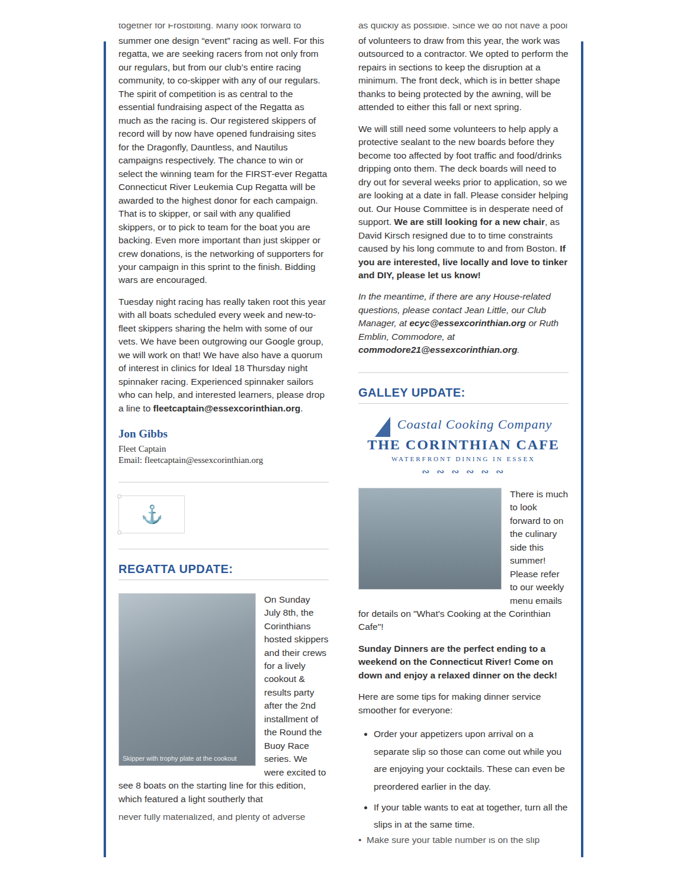together for Frostbiting. Many look forward to
summer one design “event” racing as well. For this regatta, we are seeking racers from not only from our regulars, but from our club’s entire racing community, to co-skipper with any of our regulars. The spirit of competition is as central to the essential fundraising aspect of the Regatta as much as the racing is. Our registered skippers of record will by now have opened fundraising sites for the Dragonfly, Dauntless, and Nautilus campaigns respectively. The chance to win or select the winning team for the FIRST-ever Regatta Connecticut River Leukemia Cup Regatta will be awarded to the highest donor for each campaign. That is to skipper, or sail with any qualified skippers, or to pick to team for the boat you are backing. Even more important than just skipper or crew donations, is the networking of supporters for your campaign in this sprint to the finish. Bidding wars are encouraged.
Tuesday night racing has really taken root this year with all boats scheduled every week and new-to-fleet skippers sharing the helm with some of our vets. We have been outgrowing our Google group, we will work on that! We have also have a quorum of interest in clinics for Ideal 18 Thursday night spinnaker racing. Experienced spinnaker sailors who can help, and interested learners, please drop a line to fleetcaptain@essexcorinthian.org.
Jon Gibbs
Fleet Captain
Email: fleetcaptain@essexcorinthian.org
⚓
REGATTA UPDATE:
Skipper with trophy plate at the cookout
On Sunday July 8th, the Corinthians hosted skippers and their crews for a lively cookout & results party after the 2nd installment of the Round the Buoy Race series. We were excited to see 8 boats on the starting line for this edition, which featured a light southerly that
never fully materialized, and plenty of adverse
as quickly as possible. Since we do not have a pool
of volunteers to draw from this year, the work was outsourced to a contractor. We opted to perform the repairs in sections to keep the disruption at a minimum. The front deck, which is in better shape thanks to being protected by the awning, will be attended to either this fall or next spring.
We will still need some volunteers to help apply a protective sealant to the new boards before they become too affected by foot traffic and food/drinks dripping onto them. The deck boards will need to dry out for several weeks prior to application, so we are looking at a date in fall. Please consider helping out. Our House Committee is in desperate need of support. We are still looking for a new chair, as David Kirsch resigned due to to time constraints caused by his long commute to and from Boston. If you are interested, live locally and love to tinker and DIY, please let us know!
In the meantime, if there are any House-related questions, please contact Jean Little, our Club Manager, at ecyc@essexcorinthian.org or Ruth Emblin, Commodore, at commodore21@essexcorinthian.org.
GALLEY UPDATE:
Coastal Cooking Company
THE CORINTHIAN CAFE
WATERFRONT DINING IN ESSEX
∾ ∾ ∾ ∾ ∾ ∾
There is much to look forward to on the culinary side this summer! Please refer to our weekly menu emails for details on "What's Cooking at the Corinthian Cafe"!
Sunday Dinners are the perfect ending to a weekend on the Connecticut River! Come on down and enjoy a relaxed dinner on the deck!
Here are some tips for making dinner service smoother for everyone:
Order your appetizers upon arrival on a separate slip so those can come out while you are enjoying your cocktails. These can even be preordered earlier in the day.
If your table wants to eat at together, turn all the slips in at the same time.
• Make sure your table number is on the slip